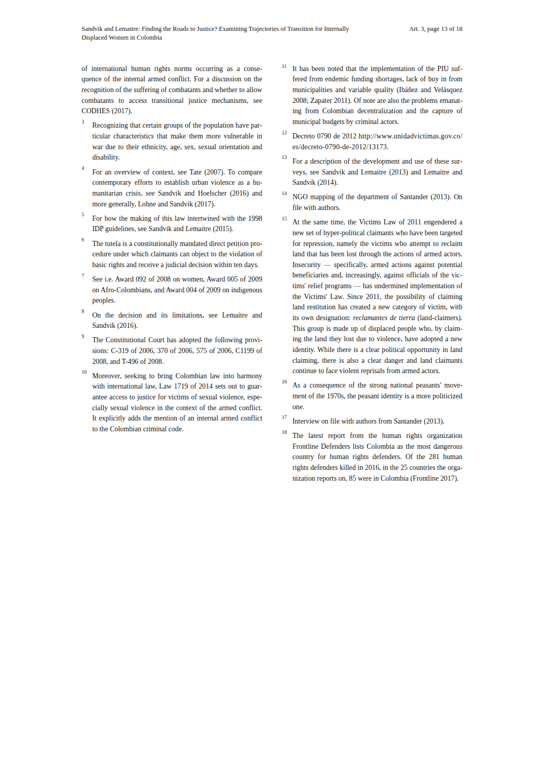Sandvik and Lemaitre: Finding the Roads to Justice? Examining Trajectories of Transition for Internally Displaced Women in Colombia
Art. 3, page 13 of 18
of international human rights norms occurring as a consequence of the internal armed conflict. For a discussion on the recognition of the suffering of combatants and whether to allow combatants to access transitional justice mechanisms, see CODHES (2017).
3 Recognizing that certain groups of the population have particular characteristics that make them more vulnerable in war due to their ethnicity, age, sex, sexual orientation and disability.
4 For an overview of context, see Tate (2007). To compare contemporary efforts to establish urban violence as a humanitarian crisis, see Sandvik and Hoelscher (2016) and more generally, Lohne and Sandvik (2017).
5 For how the making of this law intertwined with the 1998 IDP guidelines, see Sandvik and Lemaitre (2015).
6 The tutela is a constitutionally mandated direct petition procedure under which claimants can object to the violation of basic rights and receive a judicial decision within ten days.
7 See i.e. Award 092 of 2008 on women, Award 005 of 2009 on Afro-Colombians, and Award 004 of 2009 on indigenous peoples.
8 On the decision and its limitations, see Lemaitre and Sandvik (2016).
9 The Constitutional Court has adopted the following provisions: C-319 of 2006, 370 of 2006, 575 of 2006, C1199 of 2008, and T-496 of 2008.
10 Moreover, seeking to bring Colombian law into harmony with international law, Law 1719 of 2014 sets out to guarantee access to justice for victims of sexual violence, especially sexual violence in the context of the armed conflict. It explicitly adds the mention of an internal armed conflict to the Colombian criminal code.
11 It has been noted that the implementation of the PIU suffered from endemic funding shortages, lack of buy in from municipalities and variable quality (Ibáñez and Velásquez 2008; Zapater 2011). Of note are also the problems emanating from Colombian decentralization and the capture of municipal budgets by criminal actors.
12 Decreto 0790 de 2012 http://www.unidadvictimas.gov.co/es/decreto-0790-de-2012/13173.
13 For a description of the development and use of these surveys, see Sandvik and Lemaitre (2013) and Lemaitre and Sandvik (2014).
14 NGO mapping of the department of Santander (2013). On file with authors.
15 At the same time, the Victims Law of 2011 engendered a new set of hyper-political claimants who have been targeted for repression, namely the victims who attempt to reclaim land that has been lost through the actions of armed actors. Insecurity — specifically, armed actions against potential beneficiaries and, increasingly, against officials of the victims' relief programs — has undermined implementation of the Victims' Law. Since 2011, the possibility of claiming land restitution has created a new category of victim, with its own designation: reclamantes de tierra (land-claimers). This group is made up of displaced people who, by claiming the land they lost due to violence, have adopted a new identity. While there is a clear political opportunity in land claiming, there is also a clear danger and land claimants continue to face violent reprisals from armed actors.
16 As a consequence of the strong national peasants' movement of the 1970s, the peasant identity is a more politicized one.
17 Interview on file with authors from Santander (2013).
18 The latest report from the human rights organization Frontline Defenders lists Colombia as the most dangerous country for human rights defenders. Of the 281 human rights defenders killed in 2016, in the 25 countries the organization reports on, 85 were in Colombia (Frontline 2017).